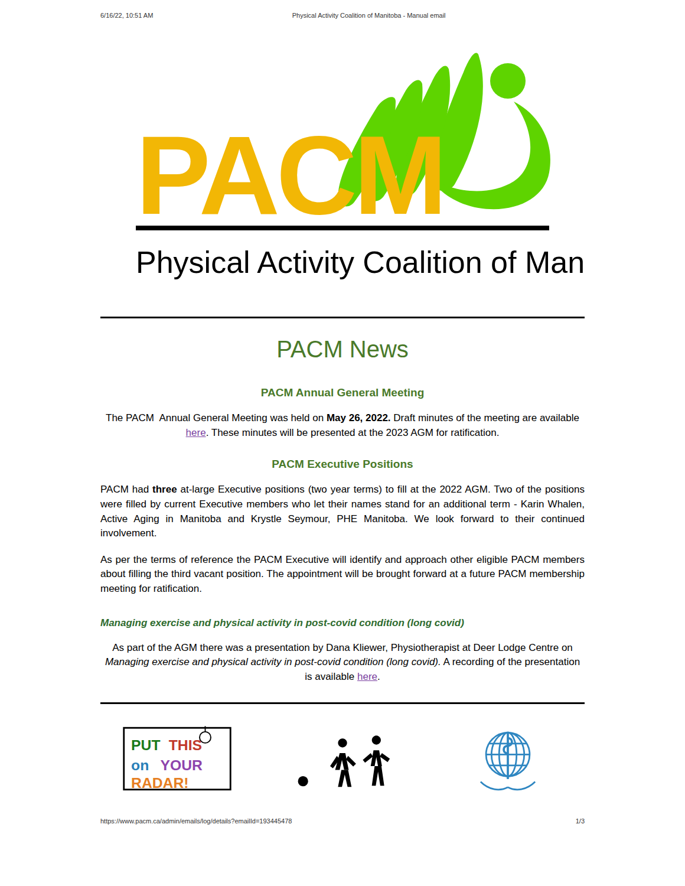6/16/22, 10:51 AM
Physical Activity Coalition of Manitoba - Manual email
PACM Physical Activity Coalition of Manitoba
PACM News
PACM Annual General Meeting
The PACM Annual General Meeting was held on May 26, 2022. Draft minutes of the meeting are available here. These minutes will be presented at the 2023 AGM for ratification.
PACM Executive Positions
PACM had three at-large Executive positions (two year terms) to fill at the 2022 AGM. Two of the positions were filled by current Executive members who let their names stand for an additional term - Karin Whalen, Active Aging in Manitoba and Krystle Seymour, PHE Manitoba. We look forward to their continued involvement.
As per the terms of reference the PACM Executive will identify and approach other eligible PACM members about filling the third vacant position. The appointment will be brought forward at a future PACM membership meeting for ratification.
Managing exercise and physical activity in post-covid condition (long covid)
As part of the AGM there was a presentation by Dana Kliewer, Physiotherapist at Deer Lodge Centre on Managing exercise and physical activity in post-covid condition (long covid). A recording of the presentation is available here.
PUT THIS on YOUR RADAR!
https://www.pacm.ca/admin/emails/log/details?emailId=193445478
1/3